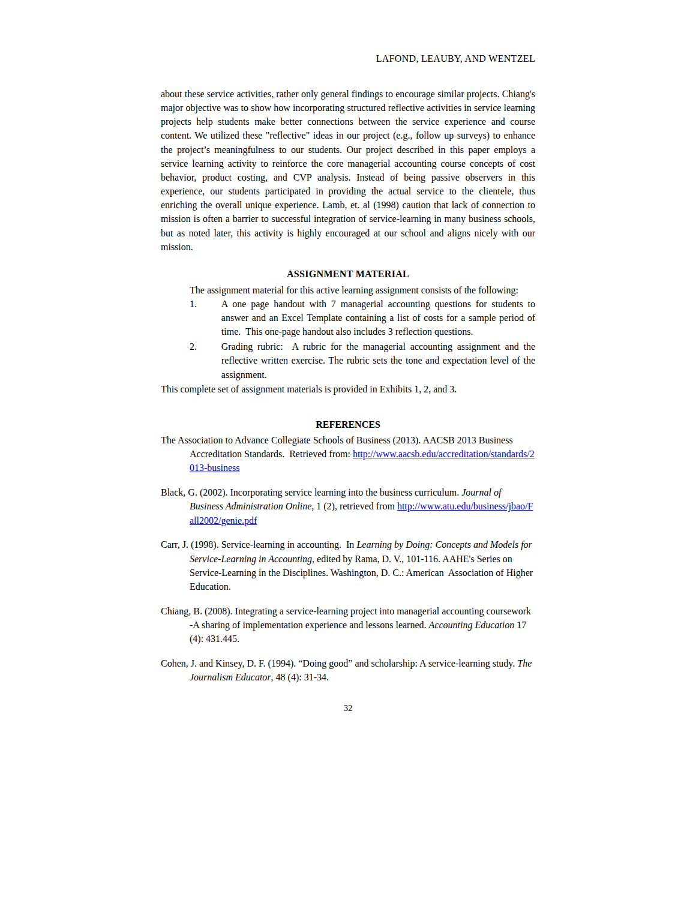LAFOND, LEAUBY, AND WENTZEL
about these service activities, rather only general findings to encourage similar projects. Chiang's major objective was to show how incorporating structured reflective activities in service learning projects help students make better connections between the service experience and course content. We utilized these "reflective" ideas in our project (e.g., follow up surveys) to enhance the project’s meaningfulness to our students. Our project described in this paper employs a service learning activity to reinforce the core managerial accounting course concepts of cost behavior, product costing, and CVP analysis. Instead of being passive observers in this experience, our students participated in providing the actual service to the clientele, thus enriching the overall unique experience. Lamb, et. al (1998) caution that lack of connection to mission is often a barrier to successful integration of service-learning in many business schools, but as noted later, this activity is highly encouraged at our school and aligns nicely with our mission.
ASSIGNMENT MATERIAL
The assignment material for this active learning assignment consists of the following:
1. A one page handout with 7 managerial accounting questions for students to answer and an Excel Template containing a list of costs for a sample period of time. This one-page handout also includes 3 reflection questions.
2. Grading rubric: A rubric for the managerial accounting assignment and the reflective written exercise. The rubric sets the tone and expectation level of the assignment.
This complete set of assignment materials is provided in Exhibits 1, 2, and 3.
REFERENCES
The Association to Advance Collegiate Schools of Business (2013). AACSB 2013 Business Accreditation Standards. Retrieved from: http://www.aacsb.edu/accreditation/standards/2013-business
Black, G. (2002). Incorporating service learning into the business curriculum. Journal of Business Administration Online, 1 (2), retrieved from http://www.atu.edu/business/jbao/Fall2002/genie.pdf
Carr, J. (1998). Service-learning in accounting. In Learning by Doing: Concepts and Models for Service-Learning in Accounting, edited by Rama, D. V., 101-116. AAHE's Series on Service-Learning in the Disciplines. Washington, D. C.: American Association of Higher Education.
Chiang, B. (2008). Integrating a service-learning project into managerial accounting coursework -A sharing of implementation experience and lessons learned. Accounting Education 17 (4): 431.445.
Cohen, J. and Kinsey, D. F. (1994). “Doing good” and scholarship: A service-learning study. The Journalism Educator, 48 (4): 31-34.
32